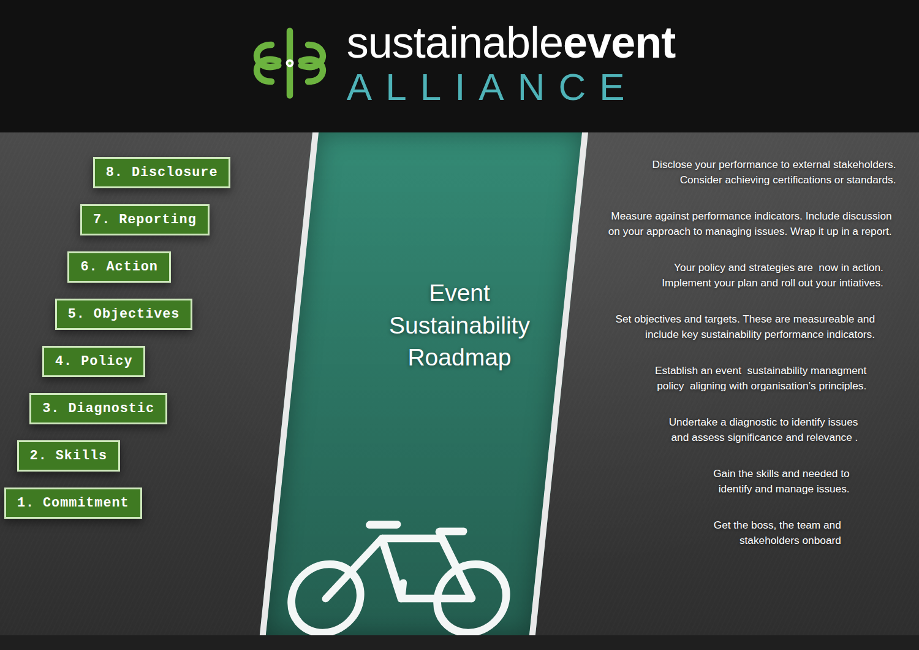sustainable event
ALLIANCE
Event
Sustainability
Roadmap
8. Disclosure
7. Reporting
6. Action
5. Objectives
4. Policy
3. Diagnostic
2. Skills
1. Commitment
Disclose your performance to external stakeholders.
Consider achieving certifications or standards.
Measure against performance indicators. Include discussion
on your approach to managing issues. Wrap it up in a report.
Your policy and strategies are now in action.
Implement your plan and roll out your intiatives.
Set objectives and targets. These are measureable and
include key sustainability performance indicators.
Establish an event sustainability managment
policy aligning with organisation’s principles.
Undertake a diagnostic to identify issues
and assess significance and relevance .
Gain the skills and needed to
identify and manage issues.
Get the boss, the team and
stakeholders onboard